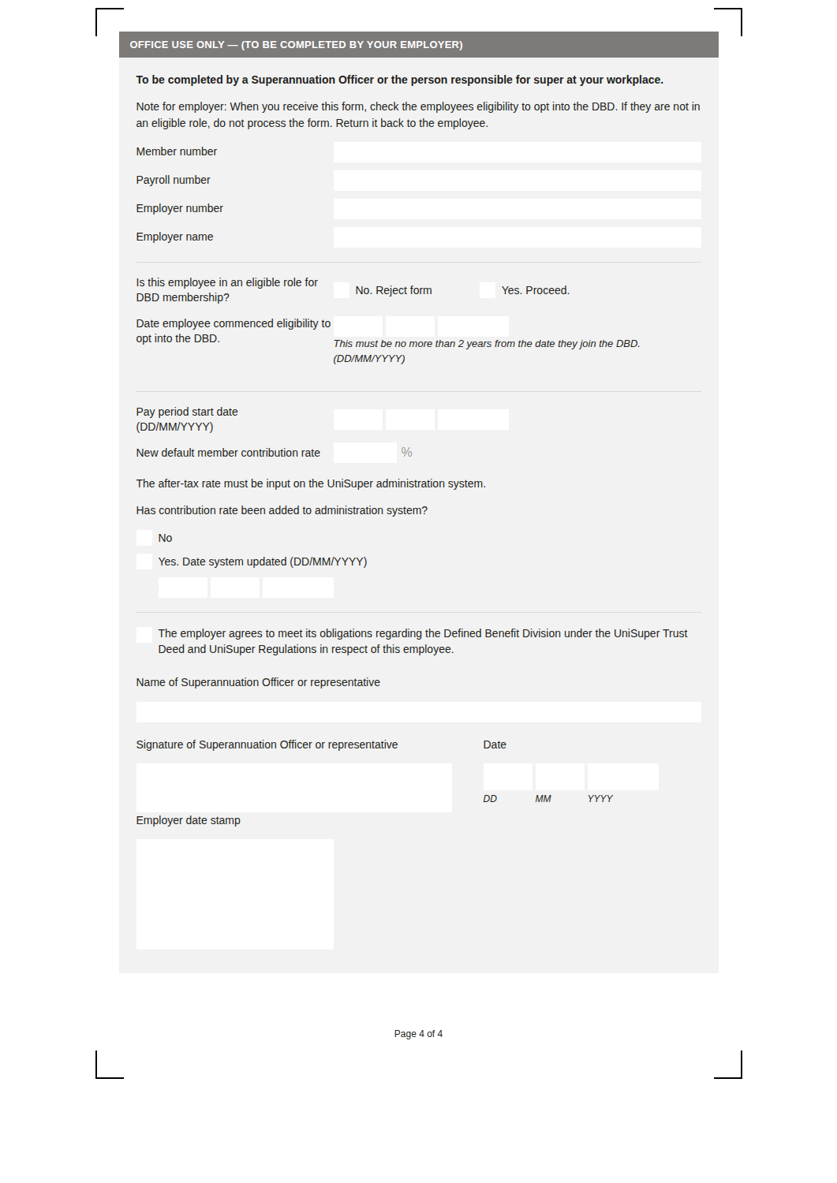OFFICE USE ONLY — (TO BE COMPLETED BY YOUR EMPLOYER)
To be completed by a Superannuation Officer or the person responsible for super at your workplace.
Note for employer: When you receive this form, check the employees eligibility to opt into the DBD. If they are not in an eligible role, do not process the form. Return it back to the employee.
Member number
Payroll number
Employer number
Employer name
Is this employee in an eligible role for DBD membership?
No. Reject form
Yes. Proceed.
Date employee commenced eligibility to opt into the DBD.
This must be no more than 2 years from the date they join the DBD. (DD/MM/YYYY)
Pay period start date
(DD/MM/YYYY)
New default member contribution rate
%
The after-tax rate must be input on the UniSuper administration system.
Has contribution rate been added to administration system?
No
Yes. Date system updated (DD/MM/YYYY)
The employer agrees to meet its obligations regarding the Defined Benefit Division under the UniSuper Trust Deed and UniSuper Regulations in respect of this employee.
Name of Superannuation Officer or representative
Signature of Superannuation Officer or representative
Date
DD MM YYYY
Employer date stamp
Page 4 of 4